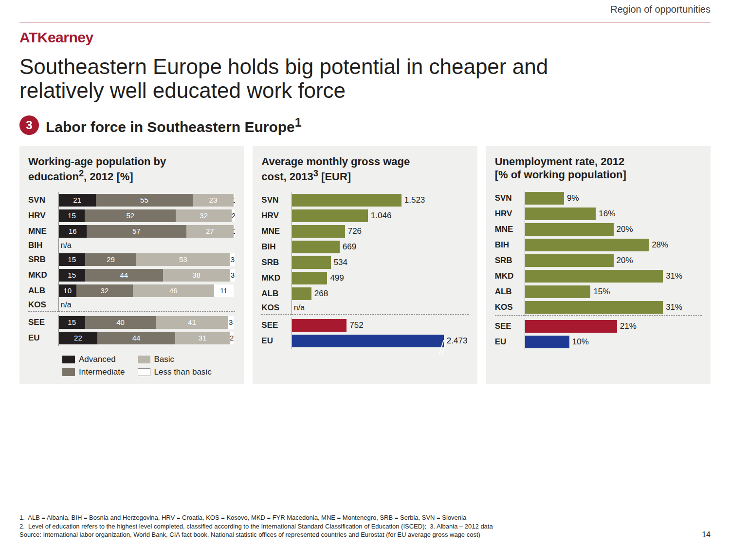Region of opportunities
AT Kearney
Southeastern Europe holds big potential in cheaper and
relatively well educated work force
3
Labor force in Southeastern Europe1
Working-age population by
education2, 2012 [%]
| SVN | 21 55 23 0 |
| HRV | 15 52 32 2 |
| MNE | 16 57 27 0 |
| BIH | n/a |
| SRB | 15 29 53 3 |
| MKD | 15 44 38 3 |
| ALB | 10 32 46 11 |
| KOS | n/a |
| SEE | 15 40 41 3 |
| EU | 22 44 31 2 |
Advanced
Basic
Intermediate
Less than basic
Average monthly gross wage
cost, 20133 [EUR]
| SVN | 1.523 |
| HRV | 1.046 |
| MNE | 726 |
| BIH | 669 |
| SRB | 534 |
| MKD | 499 |
| ALB | 268 |
| KOS | n/a |
| SEE | 752 |
| EU | 2.473 |
Unemployment rate, 2012
[% of working population]
| SVN | 9% |
| HRV | 16% |
| MNE | 20% |
| BIH | 28% |
| SRB | 20% |
| MKD | 31% |
| ALB | 15% |
| KOS | 31% |
| SEE | 21% |
| EU | 10% |
1. ALB = Albania, BIH = Bosnia and Herzegovina, HRV = Croatia, KOS = Kosovo, MKD = FYR Macedonia, MNE = Montenegro, SRB = Serbia, SVN = Slovenia
2. Level of education refers to the highest level completed, classified according to the International Standard Classification of Education (ISCED); 3. Albania – 2012 data
Source: International labor organization, World Bank, CIA fact book, National statistic offices of represented countries and Eurostat (for EU average gross wage cost)
14